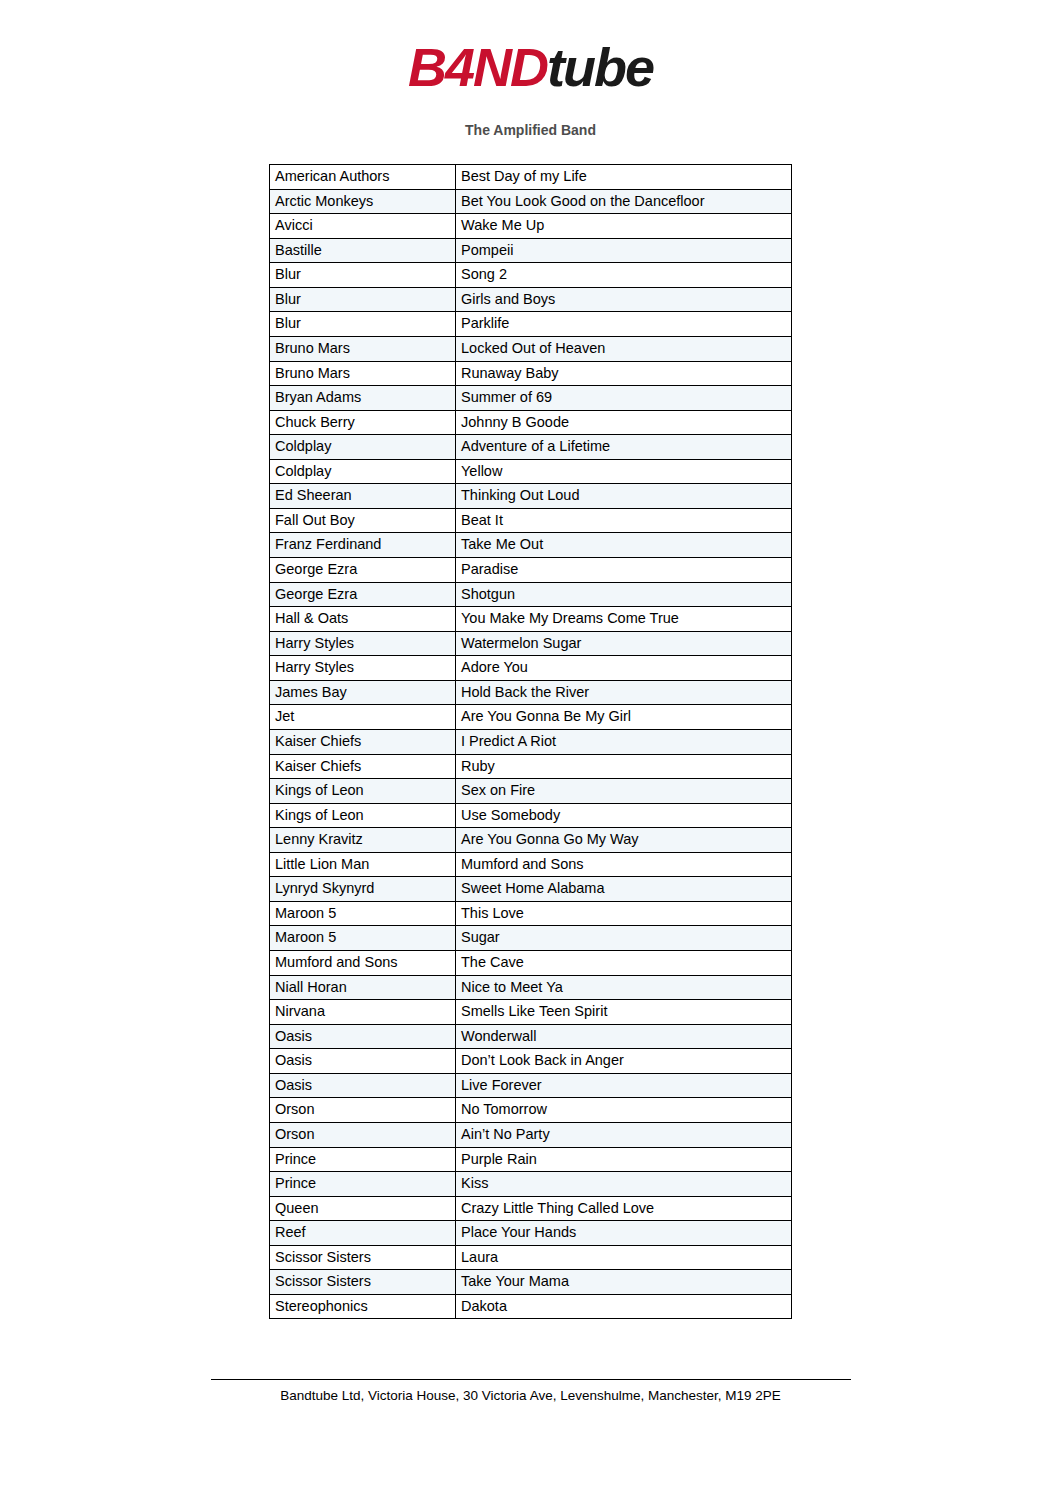B4ND tube
The Amplified Band
| American Authors | Best Day of my Life |
| Arctic Monkeys | Bet You Look Good on the Dancefloor |
| Avicci | Wake Me Up |
| Bastille | Pompeii |
| Blur | Song 2 |
| Blur | Girls and Boys |
| Blur | Parklife |
| Bruno Mars | Locked Out of Heaven |
| Bruno Mars | Runaway Baby |
| Bryan Adams | Summer of 69 |
| Chuck Berry | Johnny B Goode |
| Coldplay | Adventure of a Lifetime |
| Coldplay | Yellow |
| Ed Sheeran | Thinking Out Loud |
| Fall Out Boy | Beat It |
| Franz Ferdinand | Take Me Out |
| George Ezra | Paradise |
| George Ezra | Shotgun |
| Hall & Oats | You Make My Dreams Come True |
| Harry Styles | Watermelon Sugar |
| Harry Styles | Adore You |
| James Bay | Hold Back the River |
| Jet | Are You Gonna Be My Girl |
| Kaiser Chiefs | I Predict A Riot |
| Kaiser Chiefs | Ruby |
| Kings of Leon | Sex on Fire |
| Kings of Leon | Use Somebody |
| Lenny Kravitz | Are You Gonna Go My Way |
| Little Lion Man | Mumford and Sons |
| Lynryd Skynyrd | Sweet Home Alabama |
| Maroon 5 | This Love |
| Maroon 5 | Sugar |
| Mumford and Sons | The Cave |
| Niall Horan | Nice to Meet Ya |
| Nirvana | Smells Like Teen Spirit |
| Oasis | Wonderwall |
| Oasis | Don’t Look Back in Anger |
| Oasis | Live Forever |
| Orson | No Tomorrow |
| Orson | Ain’t No Party |
| Prince | Purple Rain |
| Prince | Kiss |
| Queen | Crazy Little Thing Called Love |
| Reef | Place Your Hands |
| Scissor Sisters | Laura |
| Scissor Sisters | Take Your Mama |
| Stereophonics | Dakota |
Bandtube Ltd, Victoria House, 30 Victoria Ave, Levenshulme, Manchester, M19 2PE